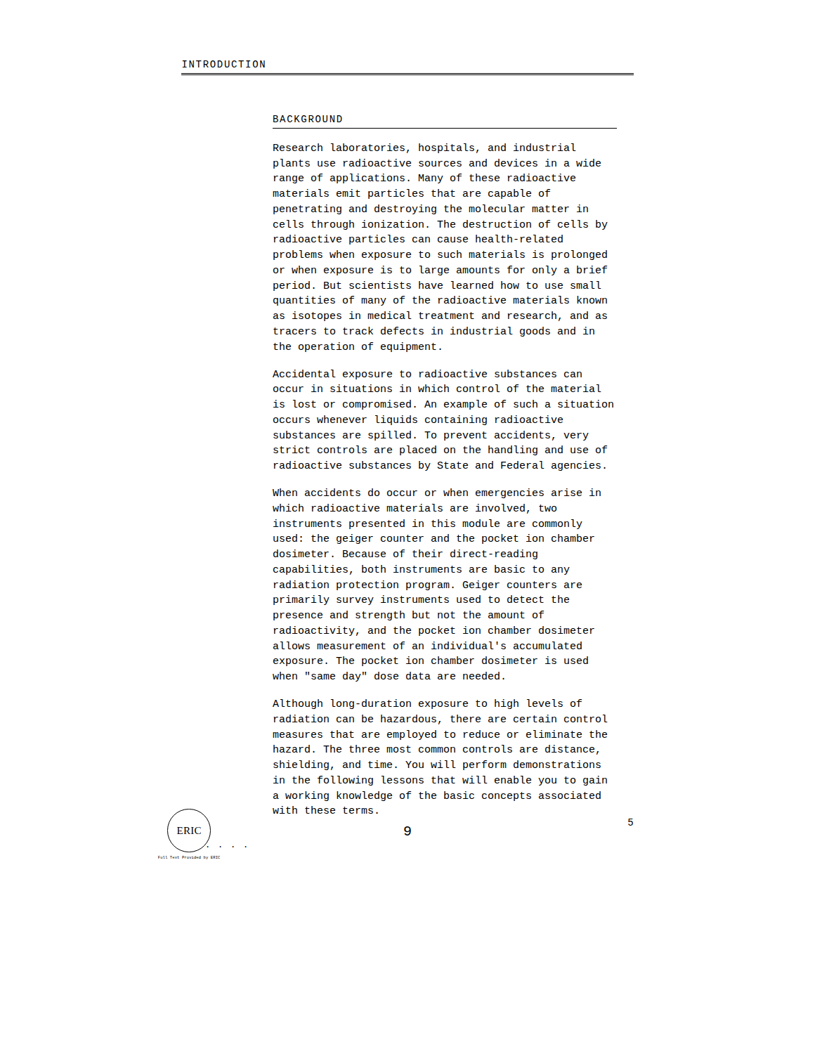INTRODUCTION
BACKGROUND
Research laboratories, hospitals, and industrial plants use radioactive sources and devices in a wide range of applications. Many of these radioactive materials emit particles that are capable of penetrating and destroying the molecular matter in cells through ionization. The destruction of cells by radioactive particles can cause health-related problems when exposure to such materials is prolonged or when exposure is to large amounts for only a brief period. But scientists have learned how to use small quantities of many of the radioactive materials known as isotopes in medical treatment and research, and as tracers to track defects in industrial goods and in the operation of equipment.
Accidental exposure to radioactive substances can occur in situations in which control of the material is lost or compromised. An example of such a situation occurs whenever liquids containing radioactive substances are spilled. To prevent accidents, very strict controls are placed on the handling and use of radioactive substances by State and Federal agencies.
When accidents do occur or when emergencies arise in which radioactive materials are involved, two instruments presented in this module are commonly used: the geiger counter and the pocket ion chamber dosimeter. Because of their direct-reading capabilities, both instruments are basic to any radiation protection program. Geiger counters are primarily survey instruments used to detect the presence and strength but not the amount of radioactivity, and the pocket ion chamber dosimeter allows measurement of an individual's accumulated exposure. The pocket ion chamber dosimeter is used when "same day" dose data are needed.
Although long-duration exposure to high levels of radiation can be hazardous, there are certain control measures that are employed to reduce or eliminate the hazard. The three most common controls are distance, shielding, and time. You will perform demonstrations in the following lessons that will enable you to gain a working knowledge of the basic concepts associated with these terms.
5
9
ERIC
Full Text Provided by ERIC
. . . .